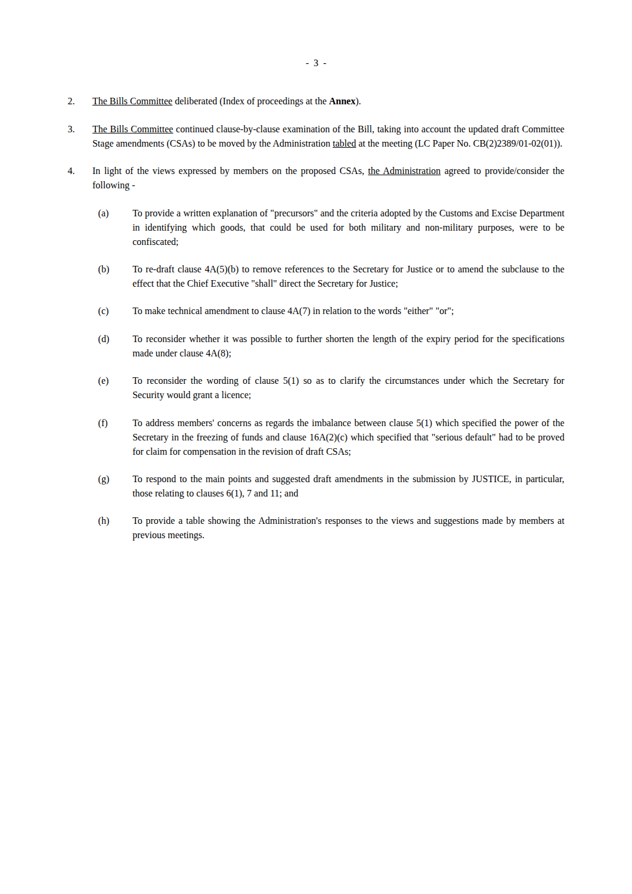- 3 -
2.
The Bills Committee deliberated (Index of proceedings at the Annex).
3.
The Bills Committee continued clause-by-clause examination of the Bill, taking into account the updated draft Committee Stage amendments (CSAs) to be moved by the Administration tabled at the meeting (LC Paper No. CB(2)2389/01-02(01)).
4.
In light of the views expressed by members on the proposed CSAs, the Administration agreed to provide/consider the following -
(a)
To provide a written explanation of "precursors" and the criteria adopted by the Customs and Excise Department in identifying which goods, that could be used for both military and non-military purposes, were to be confiscated;
(b)
To re-draft clause 4A(5)(b) to remove references to the Secretary for Justice or to amend the subclause to the effect that the Chief Executive "shall" direct the Secretary for Justice;
(c)
To make technical amendment to clause 4A(7) in relation to the words "either" "or";
(d)
To reconsider whether it was possible to further shorten the length of the expiry period for the specifications made under clause 4A(8);
(e)
To reconsider the wording of clause 5(1) so as to clarify the circumstances under which the Secretary for Security would grant a licence;
(f)
To address members' concerns as regards the imbalance between clause 5(1) which specified the power of the Secretary in the freezing of funds and clause 16A(2)(c) which specified that "serious default" had to be proved for claim for compensation in the revision of draft CSAs;
(g)
To respond to the main points and suggested draft amendments in the submission by JUSTICE, in particular, those relating to clauses 6(1), 7 and 11; and
(h)
To provide a table showing the Administration's responses to the views and suggestions made by members at previous meetings.